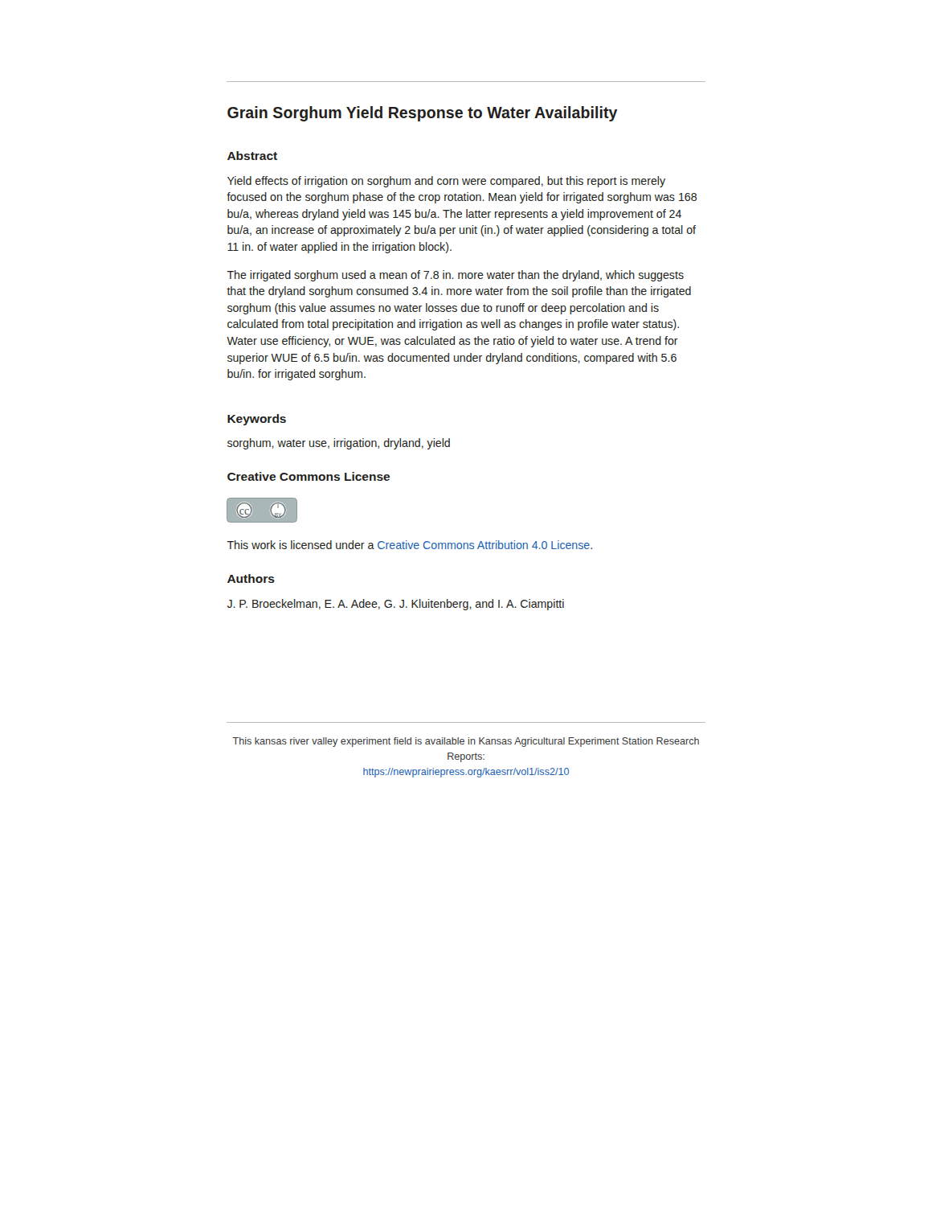Grain Sorghum Yield Response to Water Availability
Abstract
Yield effects of irrigation on sorghum and corn were compared, but this report is merely focused on the sorghum phase of the crop rotation. Mean yield for irrigated sorghum was 168 bu/a, whereas dryland yield was 145 bu/a. The latter represents a yield improvement of 24 bu/a, an increase of approximately 2 bu/a per unit (in.) of water applied (considering a total of 11 in. of water applied in the irrigation block).
The irrigated sorghum used a mean of 7.8 in. more water than the dryland, which suggests that the dryland sorghum consumed 3.4 in. more water from the soil profile than the irrigated sorghum (this value assumes no water losses due to runoff or deep percolation and is calculated from total precipitation and irrigation as well as changes in profile water status). Water use efficiency, or WUE, was calculated as the ratio of yield to water use. A trend for superior WUE of 6.5 bu/in. was documented under dryland conditions, compared with 5.6 bu/in. for irrigated sorghum.
Keywords
sorghum, water use, irrigation, dryland, yield
Creative Commons License
cc i BY
This work is licensed under a Creative Commons Attribution 4.0 License.
Authors
J. P. Broeckelman, E. A. Adee, G. J. Kluitenberg, and I. A. Ciampitti
This kansas river valley experiment field is available in Kansas Agricultural Experiment Station Research Reports:
https://newprairiepress.org/kaesrr/vol1/iss2/10